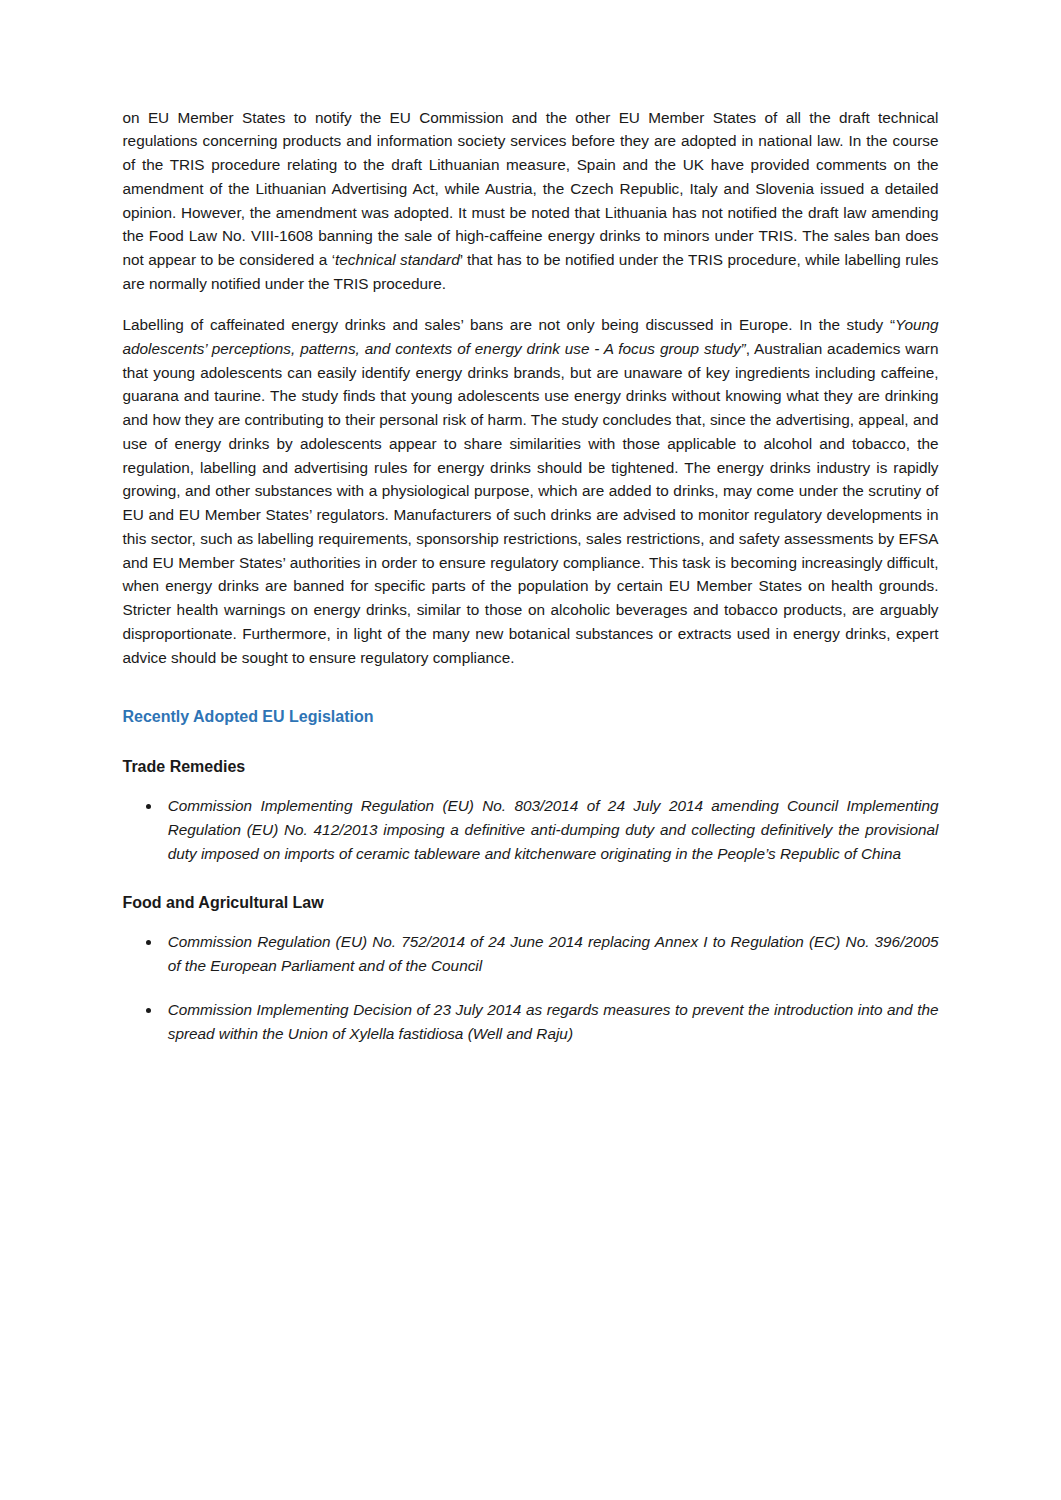on EU Member States to notify the EU Commission and the other EU Member States of all the draft technical regulations concerning products and information society services before they are adopted in national law. In the course of the TRIS procedure relating to the draft Lithuanian measure, Spain and the UK have provided comments on the amendment of the Lithuanian Advertising Act, while Austria, the Czech Republic, Italy and Slovenia issued a detailed opinion. However, the amendment was adopted. It must be noted that Lithuania has not notified the draft law amending the Food Law No. VIII-1608 banning the sale of high-caffeine energy drinks to minors under TRIS. The sales ban does not appear to be considered a ‘technical standard’ that has to be notified under the TRIS procedure, while labelling rules are normally notified under the TRIS procedure.
Labelling of caffeinated energy drinks and sales’ bans are not only being discussed in Europe. In the study “Young adolescents’ perceptions, patterns, and contexts of energy drink use - A focus group study”, Australian academics warn that young adolescents can easily identify energy drinks brands, but are unaware of key ingredients including caffeine, guarana and taurine. The study finds that young adolescents use energy drinks without knowing what they are drinking and how they are contributing to their personal risk of harm. The study concludes that, since the advertising, appeal, and use of energy drinks by adolescents appear to share similarities with those applicable to alcohol and tobacco, the regulation, labelling and advertising rules for energy drinks should be tightened. The energy drinks industry is rapidly growing, and other substances with a physiological purpose, which are added to drinks, may come under the scrutiny of EU and EU Member States’ regulators. Manufacturers of such drinks are advised to monitor regulatory developments in this sector, such as labelling requirements, sponsorship restrictions, sales restrictions, and safety assessments by EFSA and EU Member States’ authorities in order to ensure regulatory compliance. This task is becoming increasingly difficult, when energy drinks are banned for specific parts of the population by certain EU Member States on health grounds. Stricter health warnings on energy drinks, similar to those on alcoholic beverages and tobacco products, are arguably disproportionate. Furthermore, in light of the many new botanical substances or extracts used in energy drinks, expert advice should be sought to ensure regulatory compliance.
Recently Adopted EU Legislation
Trade Remedies
Commission Implementing Regulation (EU) No. 803/2014 of 24 July 2014 amending Council Implementing Regulation (EU) No. 412/2013 imposing a definitive anti-dumping duty and collecting definitively the provisional duty imposed on imports of ceramic tableware and kitchenware originating in the People’s Republic of China
Food and Agricultural Law
Commission Regulation (EU) No. 752/2014 of 24 June 2014 replacing Annex I to Regulation (EC) No. 396/2005 of the European Parliament and of the Council
Commission Implementing Decision of 23 July 2014 as regards measures to prevent the introduction into and the spread within the Union of Xylella fastidiosa (Well and Raju)